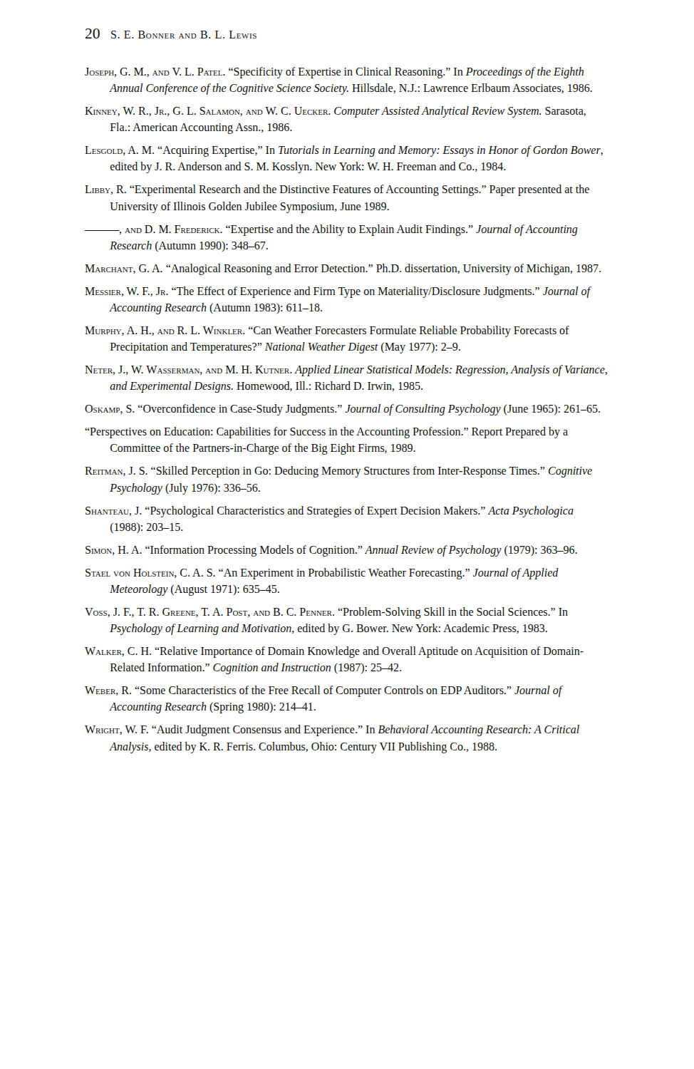20 S. E. Bonner and B. L. Lewis
Joseph, G. M., and V. L. Patel. “Specificity of Expertise in Clinical Reasoning.” In Proceedings of the Eighth Annual Conference of the Cognitive Science Society. Hillsdale, N.J.: Lawrence Erlbaum Associates, 1986.
Kinney, W. R., Jr., G. L. Salamon, and W. C. Uecker. Computer Assisted Analytical Review System. Sarasota, Fla.: American Accounting Assn., 1986.
Lesgold, A. M. “Acquiring Expertise,” In Tutorials in Learning and Memory: Essays in Honor of Gordon Bower, edited by J. R. Anderson and S. M. Kosslyn. New York: W. H. Freeman and Co., 1984.
Libby, R. “Experimental Research and the Distinctive Features of Accounting Settings.” Paper presented at the University of Illinois Golden Jubilee Symposium, June 1989.
———, and D. M. Frederick. “Expertise and the Ability to Explain Audit Findings.” Journal of Accounting Research (Autumn 1990): 348–67.
Marchant, G. A. “Analogical Reasoning and Error Detection.” Ph.D. dissertation, University of Michigan, 1987.
Messier, W. F., Jr. “The Effect of Experience and Firm Type on Materiality/Disclosure Judgments.” Journal of Accounting Research (Autumn 1983): 611–18.
Murphy, A. H., and R. L. Winkler. “Can Weather Forecasters Formulate Reliable Probability Forecasts of Precipitation and Temperatures?” National Weather Digest (May 1977): 2–9.
Neter, J., W. Wasserman, and M. H. Kutner. Applied Linear Statistical Models: Regression, Analysis of Variance, and Experimental Designs. Homewood, Ill.: Richard D. Irwin, 1985.
Oskamp, S. “Overconfidence in Case-Study Judgments.” Journal of Consulting Psychology (June 1965): 261–65.
“Perspectives on Education: Capabilities for Success in the Accounting Profession.” Report Prepared by a Committee of the Partners-in-Charge of the Big Eight Firms, 1989.
Reitman, J. S. “Skilled Perception in Go: Deducing Memory Structures from Inter-Response Times.” Cognitive Psychology (July 1976): 336–56.
Shanteau, J. “Psychological Characteristics and Strategies of Expert Decision Makers.” Acta Psychologica (1988): 203–15.
Simon, H. A. “Information Processing Models of Cognition.” Annual Review of Psychology (1979): 363–96.
Stael von Holstein, C. A. S. “An Experiment in Probabilistic Weather Forecasting.” Journal of Applied Meteorology (August 1971): 635–45.
Voss, J. F., T. R. Greene, T. A. Post, and B. C. Penner. “Problem-Solving Skill in the Social Sciences.” In Psychology of Learning and Motivation, edited by G. Bower. New York: Academic Press, 1983.
Walker, C. H. “Relative Importance of Domain Knowledge and Overall Aptitude on Acquisition of Domain-Related Information.” Cognition and Instruction (1987): 25–42.
Weber, R. “Some Characteristics of the Free Recall of Computer Controls on EDP Auditors.” Journal of Accounting Research (Spring 1980): 214–41.
Wright, W. F. “Audit Judgment Consensus and Experience.” In Behavioral Accounting Research: A Critical Analysis, edited by K. R. Ferris. Columbus, Ohio: Century VII Publishing Co., 1988.